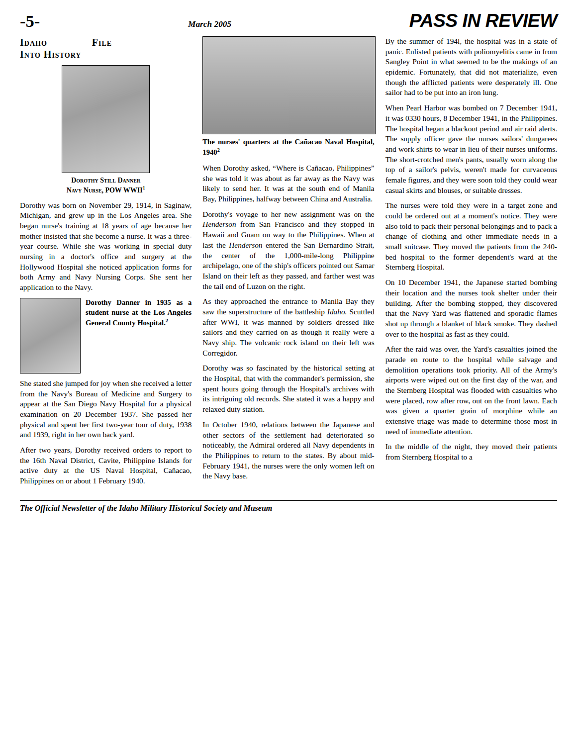-5- March 2005 PASS IN REVIEW
Idaho File
Into History
Dorothy Still Danner
Navy Nurse, POW WWII1
Dorothy was born on November 29, 1914, in Saginaw, Michigan, and grew up in the Los Angeles area. She began nurse's training at 18 years of age because her mother insisted that she become a nurse. It was a three-year course. While she was working in special duty nursing in a doctor's office and surgery at the Hollywood Hospital she noticed application forms for both Army and Navy Nursing Corps. She sent her application to the Navy.
Dorothy Danner in 1935 as a student nurse at the Los Angeles General County Hospital.2
She stated she jumped for joy when she received a letter from the Navy's Bureau of Medicine and Surgery to appear at the San Diego Navy Hospital for a physical examination on 20 December 1937. She passed her physical and spent her first two-year tour of duty, 1938 and 1939, right in her own back yard.
After two years, Dorothy received orders to report to the 16th Naval District, Cavite, Philippine Islands for active duty at the US Naval Hospital, Cañacao, Philippines on or about 1 February 1940.
The nurses' quarters at the Cañacao Naval Hospital, 19402
When Dorothy asked, “Where is Cañacao, Philippines” she was told it was about as far away as the Navy was likely to send her. It was at the south end of Manila Bay, Philippines, halfway between China and Australia.
Dorothy's voyage to her new assignment was on the Henderson from San Francisco and they stopped in Hawaii and Guam on way to the Philippines. When at last the Henderson entered the San Bernardino Strait, the center of the 1,000-mile-long Philippine archipelago, one of the ship's officers pointed out Samar Island on their left as they passed, and farther west was the tail end of Luzon on the right.
As they approached the entrance to Manila Bay they saw the superstructure of the battleship Idaho. Scuttled after WWI, it was manned by soldiers dressed like sailors and they carried on as though it really were a Navy ship. The volcanic rock island on their left was Corregidor.
Dorothy was so fascinated by the historical setting at the Hospital, that with the commander's permission, she spent hours going through the Hospital's archives with its intriguing old records. She stated it was a happy and relaxed duty station.
In October 1940, relations between the Japanese and other sectors of the settlement had deteriorated so noticeably, the Admiral ordered all Navy dependents in the Philippines to return to the states. By about mid-February 1941, the nurses were the only women left on the Navy base.
By the summer of 194l, the hospital was in a state of panic. Enlisted patients with poliomyelitis came in from Sangley Point in what seemed to be the makings of an epidemic. Fortunately, that did not materialize, even though the afflicted patients were desperately ill. One sailor had to be put into an iron lung.
When Pearl Harbor was bombed on 7 December 1941, it was 0330 hours, 8 December 1941, in the Philippines. The hospital began a blackout period and air raid alerts. The supply officer gave the nurses sailors' dungarees and work shirts to wear in lieu of their nurses uniforms. The short-crotched men's pants, usually worn along the top of a sailor's pelvis, weren't made for curvaceous female figures, and they were soon told they could wear casual skirts and blouses, or suitable dresses.
The nurses were told they were in a target zone and could be ordered out at a moment's notice. They were also told to pack their personal belongings and to pack a change of clothing and other immediate needs in a small suitcase. They moved the patients from the 240-bed hospital to the former dependent's ward at the Sternberg Hospital.
On 10 December 1941, the Japanese started bombing their location and the nurses took shelter under their building. After the bombing stopped, they discovered that the Navy Yard was flattened and sporadic flames shot up through a blanket of black smoke. They dashed over to the hospital as fast as they could.
After the raid was over, the Yard's casualties joined the parade en route to the hospital while salvage and demolition operations took priority. All of the Army's airports were wiped out on the first day of the war, and the Sternberg Hospital was flooded with casualties who were placed, row after row, out on the front lawn. Each was given a quarter grain of morphine while an extensive triage was made to determine those most in need of immediate attention.
In the middle of the night, they moved their patients from Sternberg Hospital to a
The Official Newsletter of the Idaho Military Historical Society and Museum